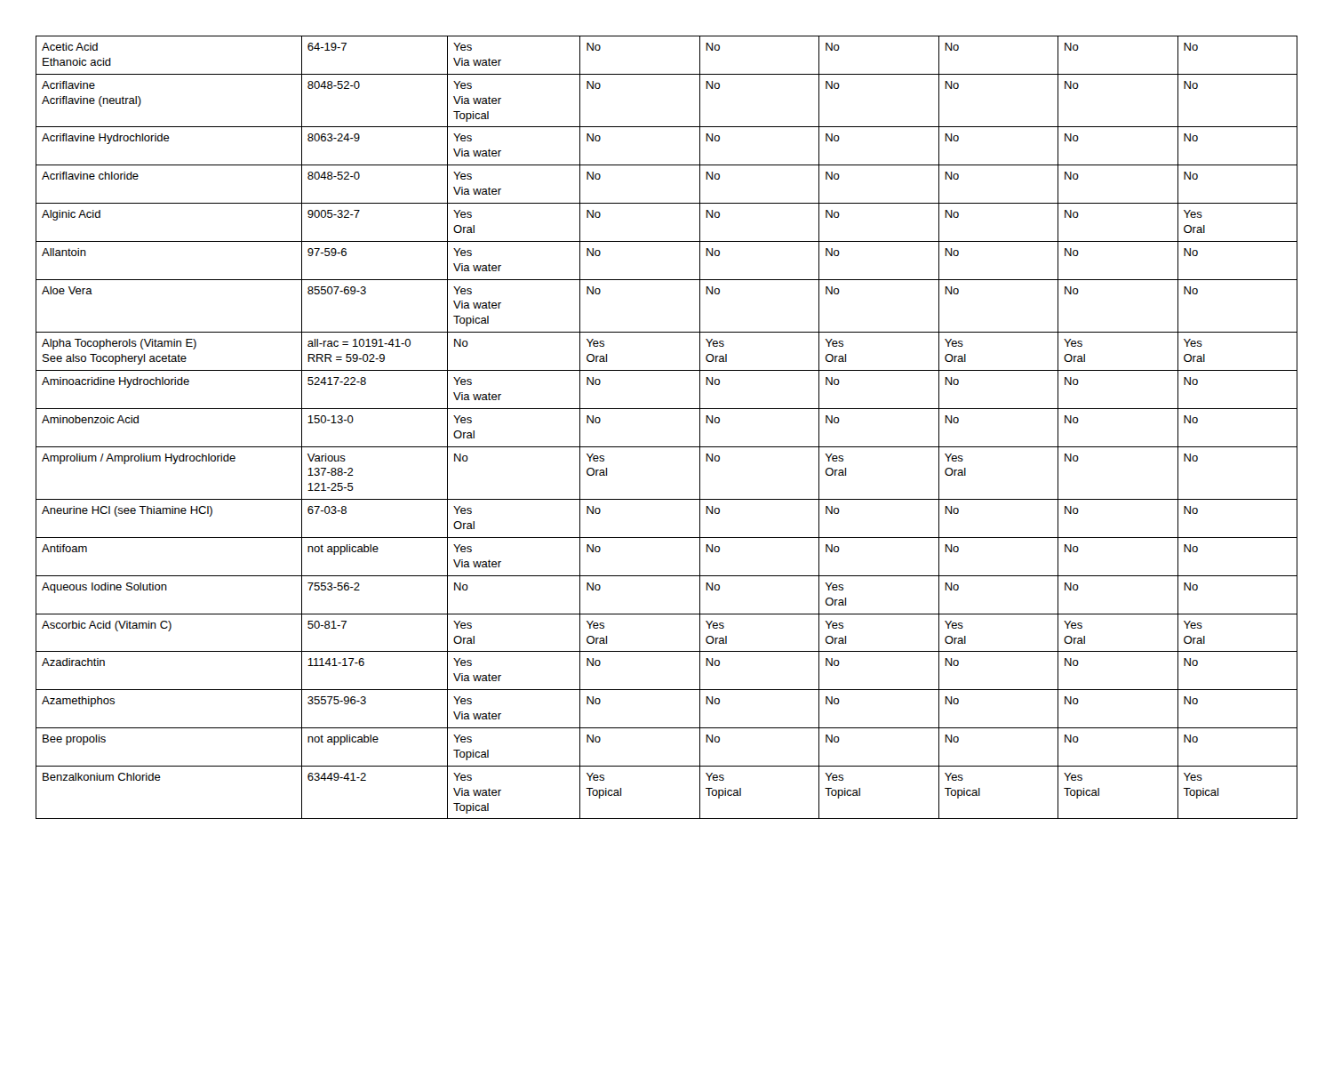| Acetic Acid Ethanoic acid | 64-19-7 | Yes Via water | No | No | No | No | No | No |
| Acriflavine Acriflavine (neutral) | 8048-52-0 | Yes Via water Topical | No | No | No | No | No | No |
| Acriflavine Hydrochloride | 8063-24-9 | Yes Via water | No | No | No | No | No | No |
| Acriflavine chloride | 8048-52-0 | Yes Via water | No | No | No | No | No | No |
| Alginic Acid | 9005-32-7 | Yes Oral | No | No | No | No | No | Yes Oral |
| Allantoin | 97-59-6 | Yes Via water | No | No | No | No | No | No |
| Aloe Vera | 85507-69-3 | Yes Via water Topical | No | No | No | No | No | No |
| Alpha Tocopherols (Vitamin E) See also Tocopheryl acetate | all-rac = 10191-41-0 RRR = 59-02-9 | No | Yes Oral | Yes Oral | Yes Oral | Yes Oral | Yes Oral | Yes Oral |
| Aminoacridine Hydrochloride | 52417-22-8 | Yes Via water | No | No | No | No | No | No |
| Aminobenzoic Acid | 150-13-0 | Yes Oral | No | No | No | No | No | No |
| Amprolium / Amprolium Hydrochloride | Various 137-88-2 121-25-5 | No | Yes Oral | No | Yes Oral | Yes Oral | No | No |
| Aneurine HCl (see Thiamine HCl) | 67-03-8 | Yes Oral | No | No | No | No | No | No |
| Antifoam | not applicable | Yes Via water | No | No | No | No | No | No |
| Aqueous Iodine Solution | 7553-56-2 | No | No | No | Yes Oral | No | No | No |
| Ascorbic Acid (Vitamin C) | 50-81-7 | Yes Oral | Yes Oral | Yes Oral | Yes Oral | Yes Oral | Yes Oral | Yes Oral |
| Azadirachtin | 11141-17-6 | Yes Via water | No | No | No | No | No | No |
| Azamethiphos | 35575-96-3 | Yes Via water | No | No | No | No | No | No |
| Bee propolis | not applicable | Yes Topical | No | No | No | No | No | No |
| Benzalkonium Chloride | 63449-41-2 | Yes Via water Topical | Yes Topical | Yes Topical | Yes Topical | Yes Topical | Yes Topical | Yes Topical |